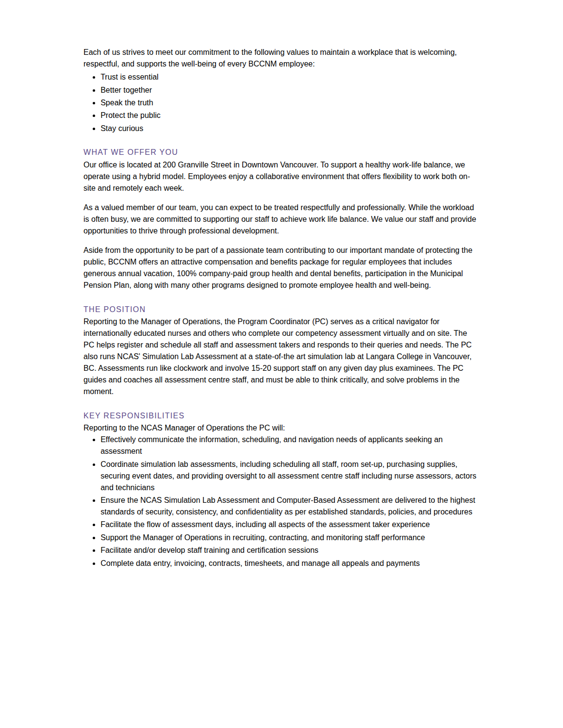Each of us strives to meet our commitment to the following values to maintain a workplace that is welcoming, respectful, and supports the well-being of every BCCNM employee:
Trust is essential
Better together
Speak the truth
Protect the public
Stay curious
What we offer you
Our office is located at 200 Granville Street in Downtown Vancouver. To support a healthy work-life balance, we operate using a hybrid model. Employees enjoy a collaborative environment that offers flexibility to work both on-site and remotely each week.
As a valued member of our team, you can expect to be treated respectfully and professionally. While the workload is often busy, we are committed to supporting our staff to achieve work life balance. We value our staff and provide opportunities to thrive through professional development.
Aside from the opportunity to be part of a passionate team contributing to our important mandate of protecting the public, BCCNM offers an attractive compensation and benefits package for regular employees that includes generous annual vacation, 100% company-paid group health and dental benefits, participation in the Municipal Pension Plan, along with many other programs designed to promote employee health and well-being.
The position
Reporting to the Manager of Operations, the Program Coordinator (PC) serves as a critical navigator for internationally educated nurses and others who complete our competency assessment virtually and on site. The PC helps register and schedule all staff and assessment takers and responds to their queries and needs. The PC also runs NCAS' Simulation Lab Assessment at a state-of-the art simulation lab at Langara College in Vancouver, BC. Assessments run like clockwork and involve 15-20 support staff on any given day plus examinees. The PC guides and coaches all assessment centre staff, and must be able to think critically, and solve problems in the moment.
Key responsibilities
Reporting to the NCAS Manager of Operations the PC will:
Effectively communicate the information, scheduling, and navigation needs of applicants seeking an assessment
Coordinate simulation lab assessments, including scheduling all staff, room set-up, purchasing supplies, securing event dates, and providing oversight to all assessment centre staff including nurse assessors, actors and technicians
Ensure the NCAS Simulation Lab Assessment and Computer-Based Assessment are delivered to the highest standards of security, consistency, and confidentiality as per established standards, policies, and procedures
Facilitate the flow of assessment days, including all aspects of the assessment taker experience
Support the Manager of Operations in recruiting, contracting, and monitoring staff performance
Facilitate and/or develop staff training and certification sessions
Complete data entry, invoicing, contracts, timesheets, and manage all appeals and payments